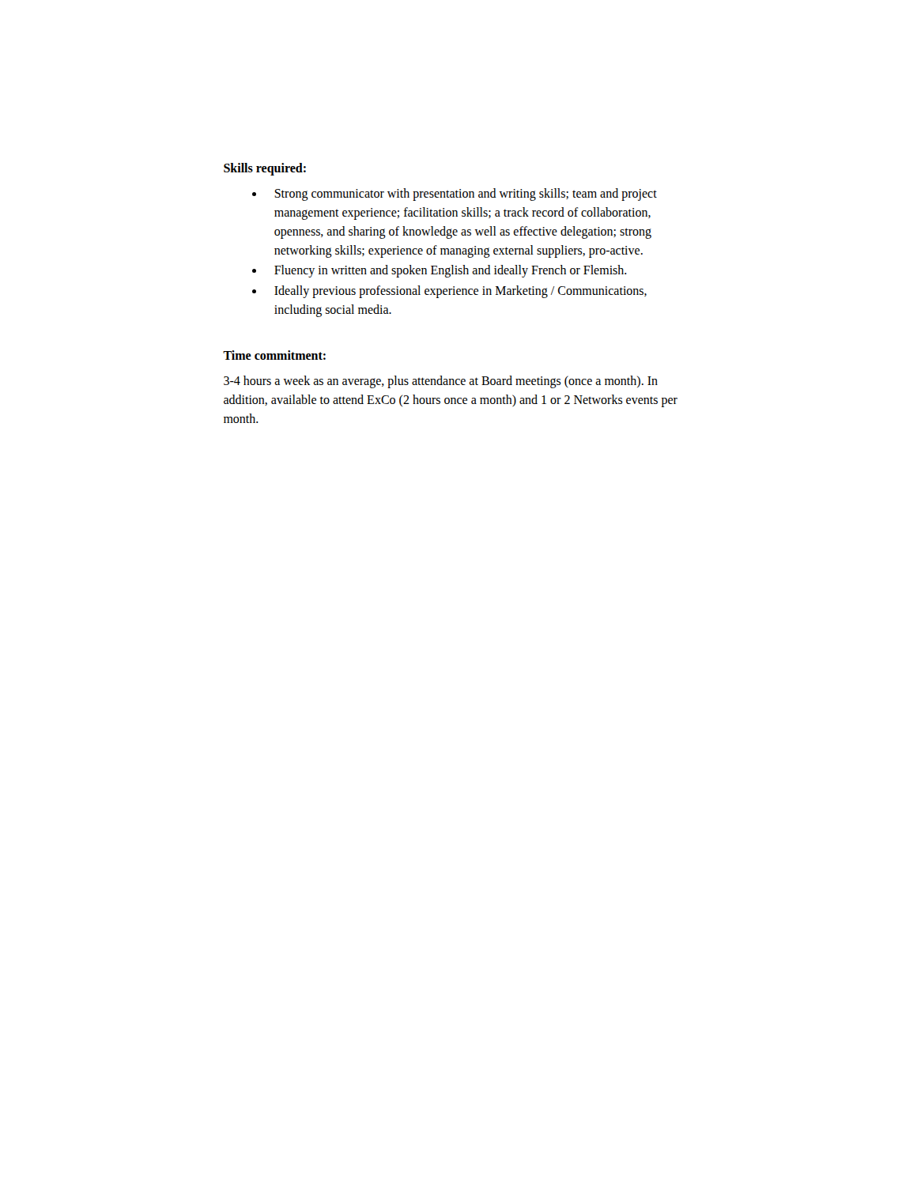Skills required:
Strong communicator with presentation and writing skills; team and project management experience; facilitation skills; a track record of collaboration, openness, and sharing of knowledge as well as effective delegation; strong networking skills; experience of managing external suppliers, pro-active.
Fluency in written and spoken English and ideally French or Flemish.
Ideally previous professional experience in Marketing / Communications, including social media.
Time commitment:
3-4 hours a week as an average, plus attendance at Board meetings (once a month). In addition, available to attend ExCo (2 hours once a month) and 1 or 2 Networks events per month.